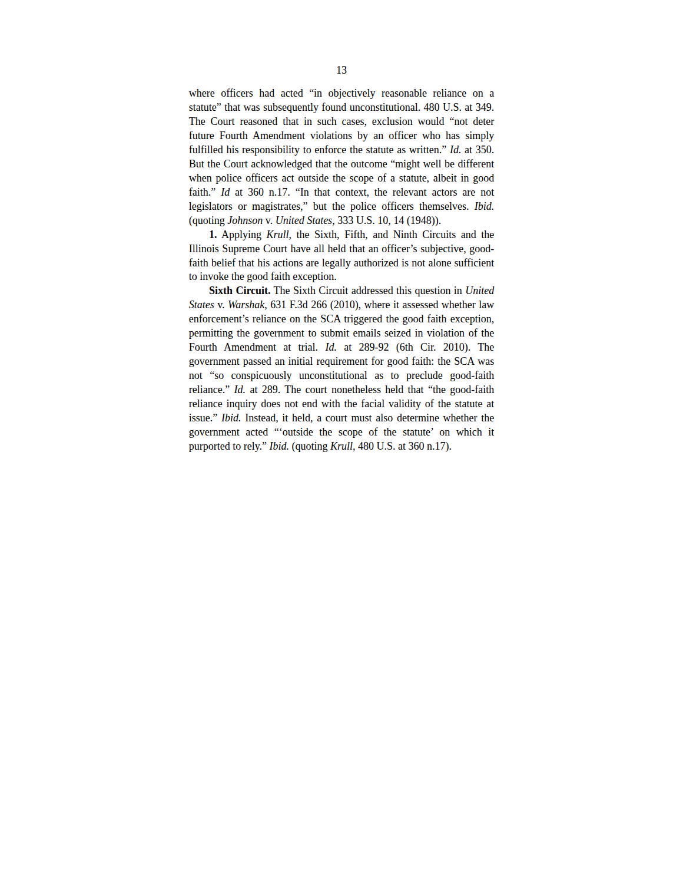13
where officers had acted “in objectively reasonable reliance on a statute” that was subsequently found unconstitutional. 480 U.S. at 349. The Court reasoned that in such cases, exclusion would “not deter future Fourth Amendment violations by an officer who has simply fulfilled his responsibility to enforce the statute as written.” Id. at 350. But the Court acknowledged that the outcome “might well be different when police officers act outside the scope of a statute, albeit in good faith.” Id at 360 n.17. “In that context, the relevant actors are not legislators or magistrates,” but the police officers themselves. Ibid. (quoting Johnson v. United States, 333 U.S. 10, 14 (1948)).
1. Applying Krull, the Sixth, Fifth, and Ninth Circuits and the Illinois Supreme Court have all held that an officer’s subjective, good-faith belief that his actions are legally authorized is not alone sufficient to invoke the good faith exception.
Sixth Circuit. The Sixth Circuit addressed this question in United States v. Warshak, 631 F.3d 266 (2010), where it assessed whether law enforcement’s reliance on the SCA triggered the good faith exception, permitting the government to submit emails seized in violation of the Fourth Amendment at trial. Id. at 289-92 (6th Cir. 2010). The government passed an initial requirement for good faith: the SCA was not “so conspicuously unconstitutional as to preclude good-faith reliance.” Id. at 289. The court nonetheless held that “the good-faith reliance inquiry does not end with the facial validity of the statute at issue.” Ibid. Instead, it held, a court must also determine whether the government acted “‘outside the scope of the statute’ on which it purported to rely.” Ibid. (quoting Krull, 480 U.S. at 360 n.17).